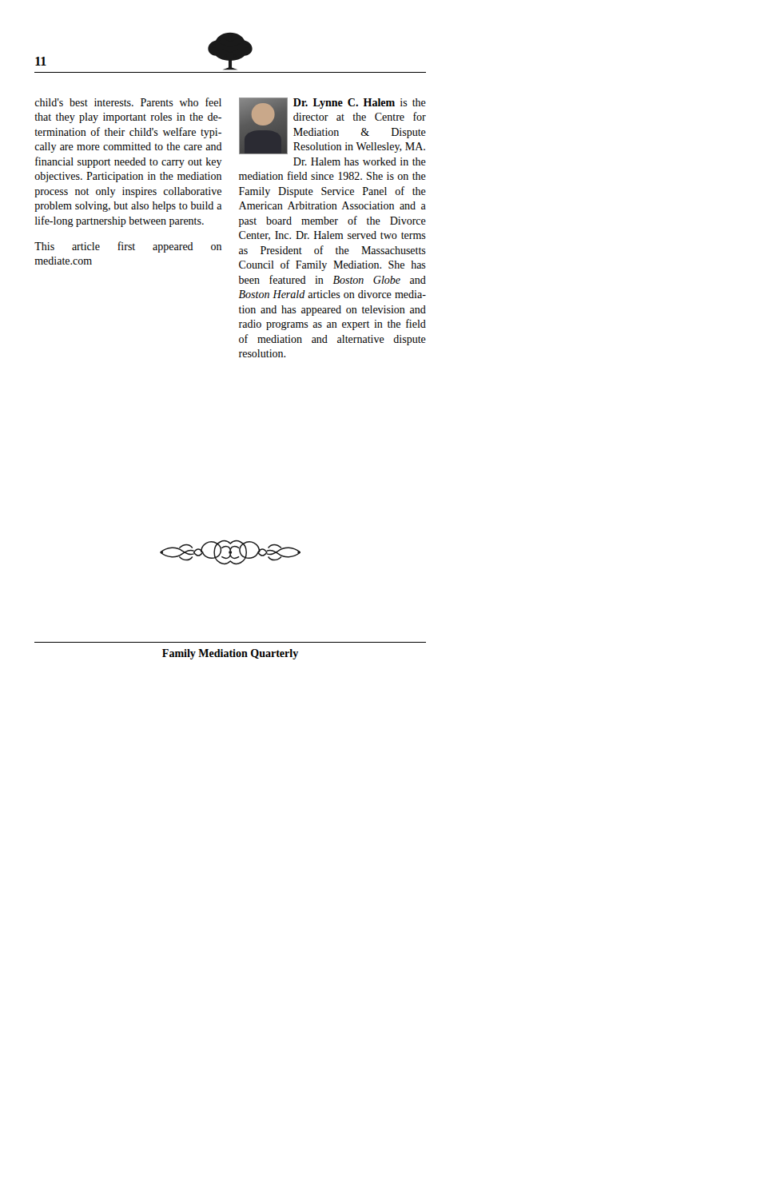11
child's best interests. Parents who feel that they play important roles in the determination of their child's welfare typically are more committed to the care and financial support needed to carry out key objectives. Participation in the mediation process not only inspires collaborative problem solving, but also helps to build a life-long partnership between parents.
This article first appeared on mediate.com
Dr. Lynne C. Halem is the director at the Centre for Mediation & Dispute Resolution in Wellesley, MA. Dr. Halem has worked in the mediation field since 1982. She is on the Family Dispute Service Panel of the American Arbitration Association and a past board member of the Divorce Center, Inc. Dr. Halem served two terms as President of the Massachusetts Council of Family Mediation. She has been featured in Boston Globe and Boston Herald articles on divorce mediation and has appeared on television and radio programs as an expert in the field of mediation and alternative dispute resolution.
Family Mediation Quarterly